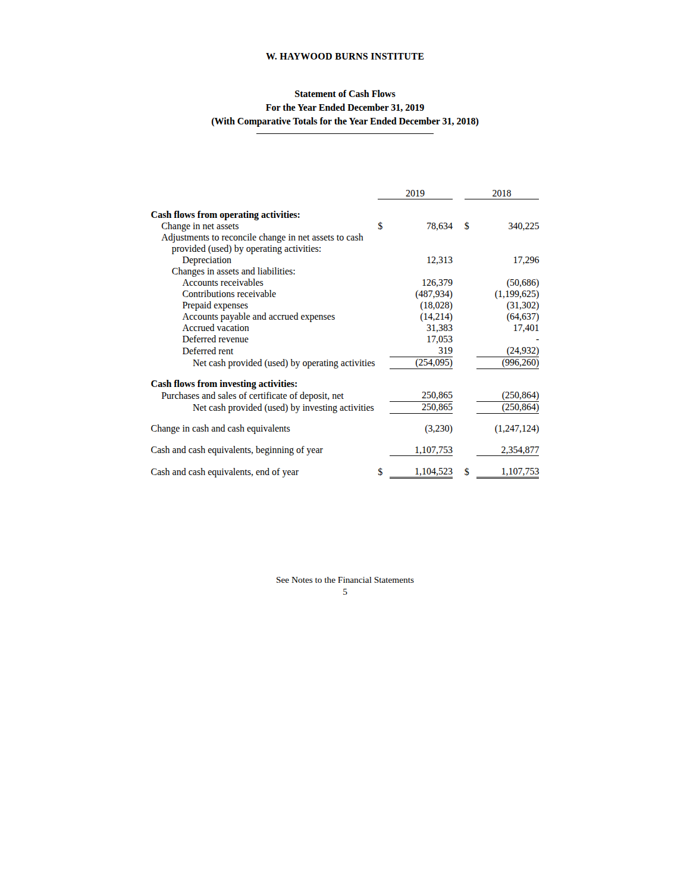W. HAYWOOD BURNS INSTITUTE
Statement of Cash Flows
For the Year Ended December 31, 2019
(With Comparative Totals for the Year Ended December 31, 2018)
| | 2019 | | 2018 |
| Cash flows from operating activities: | | | | | |
| Change in net assets | $ | 78,634 | | $ | 340,225 |
| Adjustments to reconcile change in net assets to cash | | | | | |
| provided (used) by operating activities: | | | | | |
| Depreciation | | 12,313 | | | 17,296 |
| Changes in assets and liabilities: | | | | | |
| Accounts receivables | | 126,379 | | | (50,686) |
| Contributions receivable | | (487,934) | | | (1,199,625) |
| Prepaid expenses | | (18,028) | | | (31,302) |
| Accounts payable and accrued expenses | | (14,214) | | | (64,637) |
| Accrued vacation | | 31,383 | | | 17,401 |
| Deferred revenue | | 17,053 | | | - |
| Deferred rent | | 319 | | | (24,932) |
| Net cash provided (used) by operating activities | | (254,095) | | | (996,260) |
| Cash flows from investing activities: | | | | | |
| Purchases and sales of certificate of deposit, net | | 250,865 | | | (250,864) |
| Net cash provided (used) by investing activities | | 250,865 | | | (250,864) |
| Change in cash and cash equivalents | | (3,230) | | | (1,247,124) |
| Cash and cash equivalents, beginning of year | | 1,107,753 | | | 2,354,877 |
| Cash and cash equivalents, end of year | $ | 1,104,523 | | $ | 1,107,753 |
See Notes to the Financial Statements
5